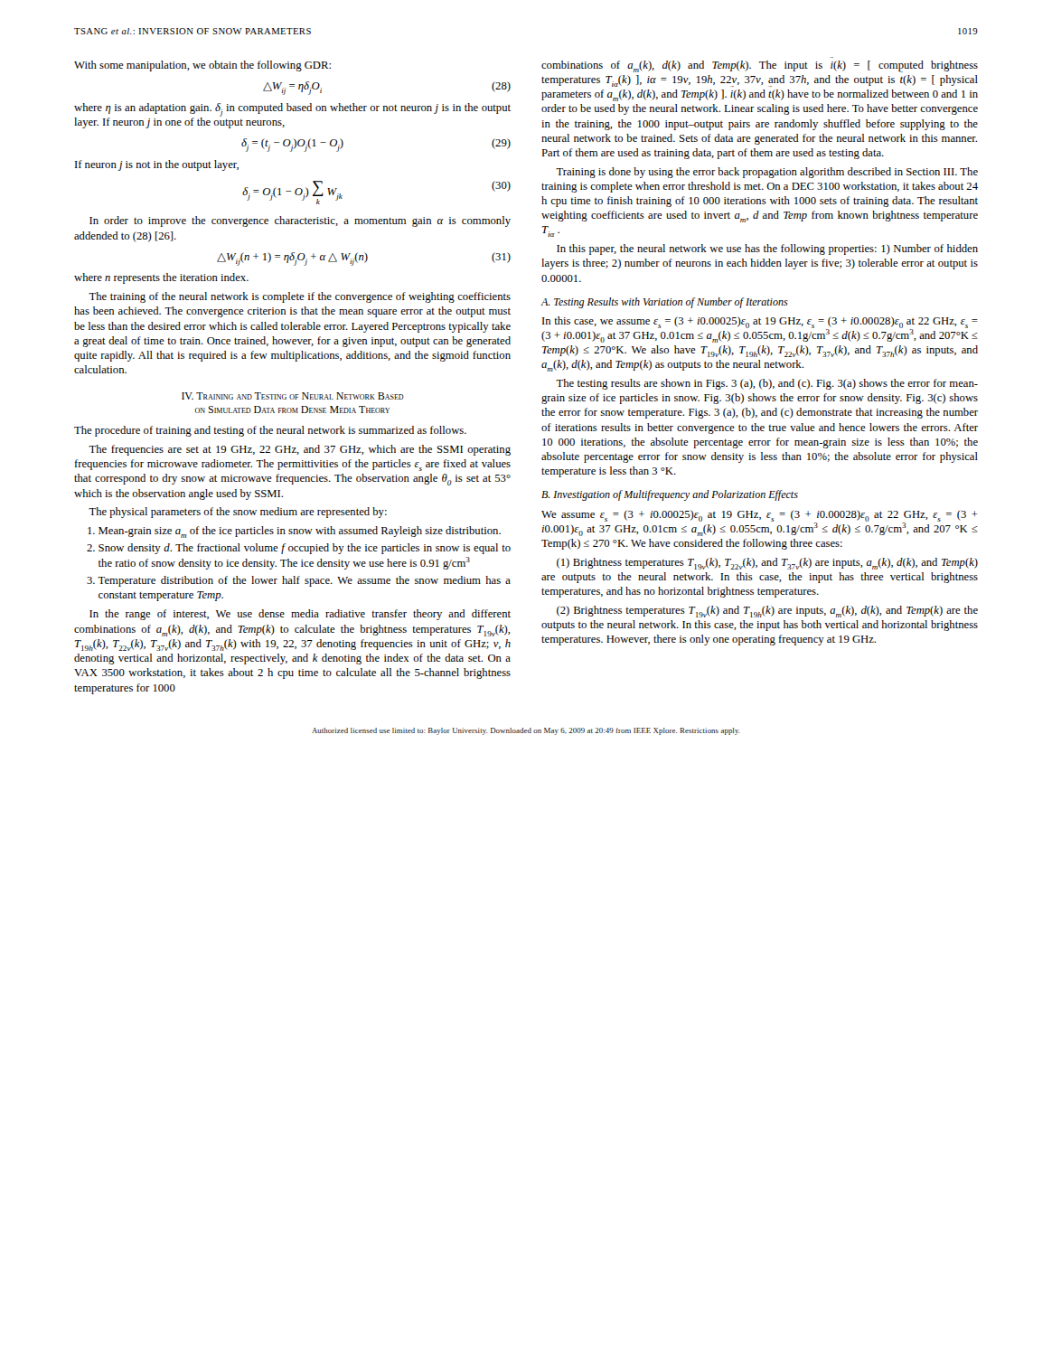TSANG et al.: INVERSION OF SNOW PARAMETERS
1019
With some manipulation, we obtain the following GDR:
△Wij = ηδjOi (28)
where η is an adaptation gain. δj in computed based on whether or not neuron j is in the output layer. If neuron j in one of the output neurons,
δj = (tj − Oj)Oj(1 − Oj) (29)
If neuron j is not in the output layer,
δj = Oj(1 − Oj) ∑
k Wjk (30)
In order to improve the convergence characteristic, a momentum gain α is commonly addended to (28) [26].
△Wij(n + 1) = ηδjOj + α △ Wij(n) (31)
where n represents the iteration index.
The training of the neural network is complete if the convergence of weighting coefficients has been achieved. The convergence criterion is that the mean square error at the output must be less than the desired error which is called tolerable error. Layered Perceptrons typically take a great deal of time to train. Once trained, however, for a given input, output can be generated quite rapidly. All that is required is a few multiplications, additions, and the sigmoid function calculation.
IV. Training and Testing of Neural Network Based
on Simulated Data from Dense Media Theory
The procedure of training and testing of the neural network is summarized as follows.
The frequencies are set at 19 GHz, 22 GHz, and 37 GHz, which are the SSMI operating frequencies for microwave radiometer. The permittivities of the particles εs are fixed at values that correspond to dry snow at microwave frequencies. The observation angle θ0 is set at 53° which is the observation angle used by SSMI.
The physical parameters of the snow medium are represented by:
Mean-grain size am of the ice particles in snow with assumed Rayleigh size distribution.
Snow density d. The fractional volume f occupied by the ice particles in snow is equal to the ratio of snow density to ice density. The ice density we use here is 0.91 g/cm3
Temperature distribution of the lower half space. We assume the snow medium has a constant temperature Temp.
In the range of interest, We use dense media radiative transfer theory and different combinations of am(k), d(k), and Temp(k) to calculate the brightness temperatures T19v(k), T19h(k), T22v(k), T37v(k) and T37h(k) with 19, 22, 37 denoting frequencies in unit of GHz; v, h denoting vertical and horizontal, respectively, and k denoting the index of the data set. On a VAX 3500 workstation, it takes about 2 h cpu time to calculate all the 5-channel brightness temperatures for 1000
combinations of am(k), d(k) and Temp(k). The input is i(k) = [ computed brightness temperatures Tiα(k) ], iα = 19v, 19h, 22v, 37v, and 37h, and the output is t(k) = [ physical parameters of am(k), d(k), and Temp(k) ]. i(k) and t(k) have to be normalized between 0 and 1 in order to be used by the neural network. Linear scaling is used here. To have better convergence in the training, the 1000 input–output pairs are randomly shuffled before supplying to the neural network to be trained. Sets of data are generated for the neural network in this manner. Part of them are used as training data, part of them are used as testing data.
Training is done by using the error back propagation algorithm described in Section III. The training is complete when error threshold is met. On a DEC 3100 workstation, it takes about 24 h cpu time to finish training of 10 000 iterations with 1000 sets of training data. The resultant weighting coefficients are used to invert am, d and Temp from known brightness temperature Tiα .
In this paper, the neural network we use has the following properties: 1) Number of hidden layers is three; 2) number of neurons in each hidden layer is five; 3) tolerable error at output is 0.00001.
A. Testing Results with Variation of Number of Iterations
In this case, we assume εs = (3 + i0.00025)ε0 at 19 GHz, εs = (3 + i0.00028)ε0 at 22 GHz, εs = (3 + i0.001)ε0 at 37 GHz, 0.01cm ≤ am(k) ≤ 0.055cm, 0.1g/cm3 ≤ d(k) ≤ 0.7g/cm3, and 207°K ≤ Temp(k) ≤ 270°K. We also have T19v(k), T19h(k), T22v(k), T37v(k), and T37h(k) as inputs, and am(k), d(k), and Temp(k) as outputs to the neural network.
The testing results are shown in Figs. 3 (a), (b), and (c). Fig. 3(a) shows the error for mean-grain size of ice particles in snow. Fig. 3(b) shows the error for snow density. Fig. 3(c) shows the error for snow temperature. Figs. 3 (a), (b), and (c) demonstrate that increasing the number of iterations results in better convergence to the true value and hence lowers the errors. After 10 000 iterations, the absolute percentage error for mean-grain size is less than 10%; the absolute percentage error for snow density is less than 10%; the absolute error for physical temperature is less than 3 °K.
B. Investigation of Multifrequency and Polarization Effects
We assume εs = (3 + i0.00025)ε0 at 19 GHz, εs = (3 + i0.00028)ε0 at 22 GHz, εs = (3 + i0.001)ε0 at 37 GHz, 0.01cm ≤ am(k) ≤ 0.055cm, 0.1g/cm3 ≤ d(k) ≤ 0.7g/cm3, and 207 °K ≤ Temp(k) ≤ 270 °K. We have considered the following three cases:
(1) Brightness temperatures T19v(k), T22v(k), and T37v(k) are inputs, am(k), d(k), and Temp(k) are outputs to the neural network. In this case, the input has three vertical brightness temperatures, and has no horizontal brightness temperatures.
(2) Brightness temperatures T19v(k) and T19h(k) are inputs, am(k), d(k), and Temp(k) are the outputs to the neural network. In this case, the input has both vertical and horizontal brightness temperatures. However, there is only one operating frequency at 19 GHz.
Authorized licensed use limited to: Baylor University. Downloaded on May 6, 2009 at 20:49 from IEEE Xplore. Restrictions apply.